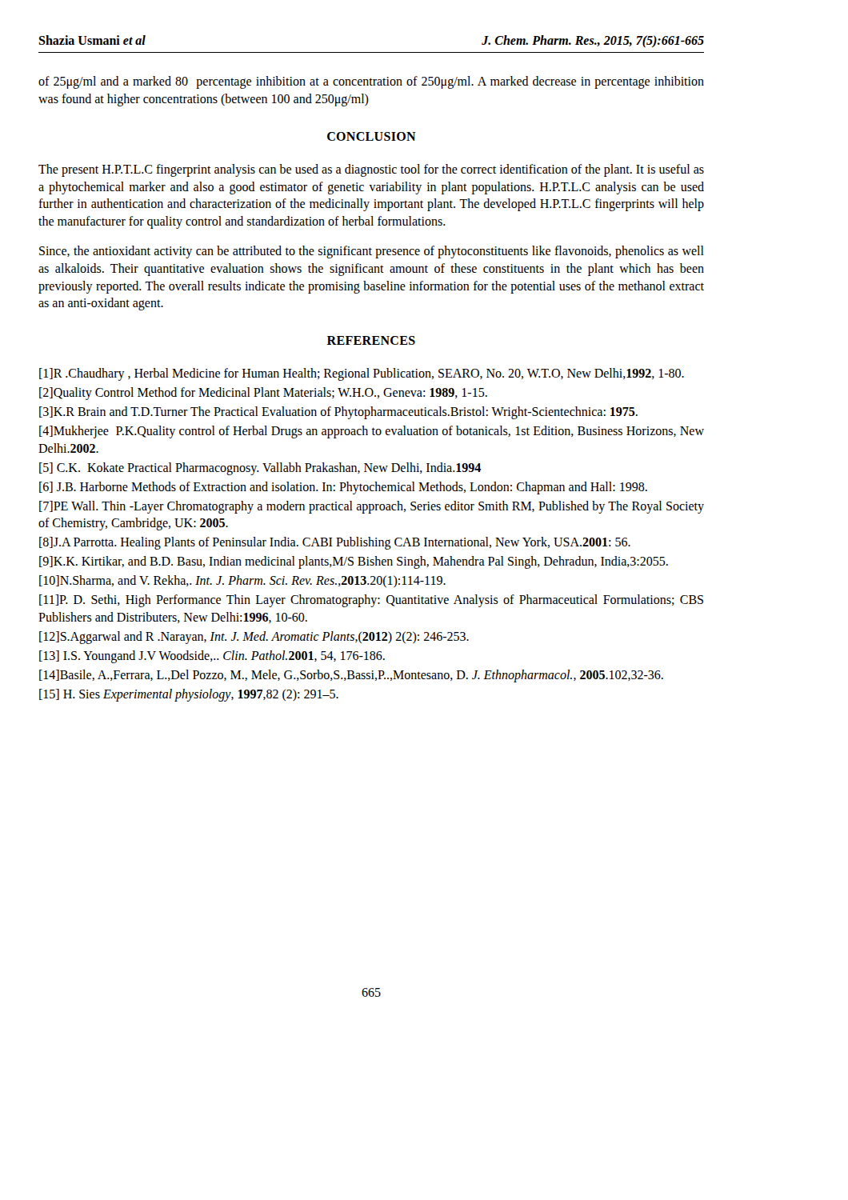Shazia Usmani et al
J. Chem. Pharm. Res., 2015, 7(5):661-665
of 25μg/ml and a marked 80 percentage inhibition at a concentration of 250μg/ml. A marked decrease in percentage inhibition was found at higher concentrations (between 100 and 250μg/ml)
CONCLUSION
The present H.P.T.L.C fingerprint analysis can be used as a diagnostic tool for the correct identification of the plant. It is useful as a phytochemical marker and also a good estimator of genetic variability in plant populations. H.P.T.L.C analysis can be used further in authentication and characterization of the medicinally important plant. The developed H.P.T.L.C fingerprints will help the manufacturer for quality control and standardization of herbal formulations.
Since, the antioxidant activity can be attributed to the significant presence of phytoconstituents like flavonoids, phenolics as well as alkaloids. Their quantitative evaluation shows the significant amount of these constituents in the plant which has been previously reported. The overall results indicate the promising baseline information for the potential uses of the methanol extract as an anti-oxidant agent.
REFERENCES
[1]R .Chaudhary , Herbal Medicine for Human Health; Regional Publication, SEARO, No. 20, W.T.O, New Delhi,1992, 1-80.
[2]Quality Control Method for Medicinal Plant Materials; W.H.O., Geneva: 1989, 1-15.
[3]K.R Brain and T.D.Turner The Practical Evaluation of Phytopharmaceuticals.Bristol: Wright-Scientechnica: 1975.
[4]Mukherjee P.K.Quality control of Herbal Drugs an approach to evaluation of botanicals, 1st Edition, Business Horizons, New Delhi.2002.
[5] C.K. Kokate Practical Pharmacognosy. Vallabh Prakashan, New Delhi, India.1994
[6] J.B. Harborne Methods of Extraction and isolation. In: Phytochemical Methods, London: Chapman and Hall: 1998.
[7]PE Wall. Thin -Layer Chromatography a modern practical approach, Series editor Smith RM, Published by The Royal Society of Chemistry, Cambridge, UK: 2005.
[8]J.A Parrotta. Healing Plants of Peninsular India. CABI Publishing CAB International, New York, USA.2001: 56.
[9]K.K. Kirtikar, and B.D. Basu, Indian medicinal plants,M/S Bishen Singh, Mahendra Pal Singh, Dehradun, India,3:2055.
[10]N.Sharma, and V. Rekha,. Int. J. Pharm. Sci. Rev. Res.,2013.20(1):114-119.
[11]P. D. Sethi, High Performance Thin Layer Chromatography: Quantitative Analysis of Pharmaceutical Formulations; CBS Publishers and Distributers, New Delhi:1996, 10-60.
[12]S.Aggarwal and R .Narayan, Int. J. Med. Aromatic Plants,(2012) 2(2): 246-253.
[13] I.S. Youngand J.V Woodside,.. Clin. Pathol. 2001, 54, 176-186.
[14]Basile, A.,Ferrara, L.,Del Pozzo, M., Mele, G.,Sorbo,S.,Bassi,P..,Montesano, D. J. Ethnopharmacol., 2005.102,32-36.
[15] H. Sies Experimental physiology, 1997,82 (2): 291–5.
665